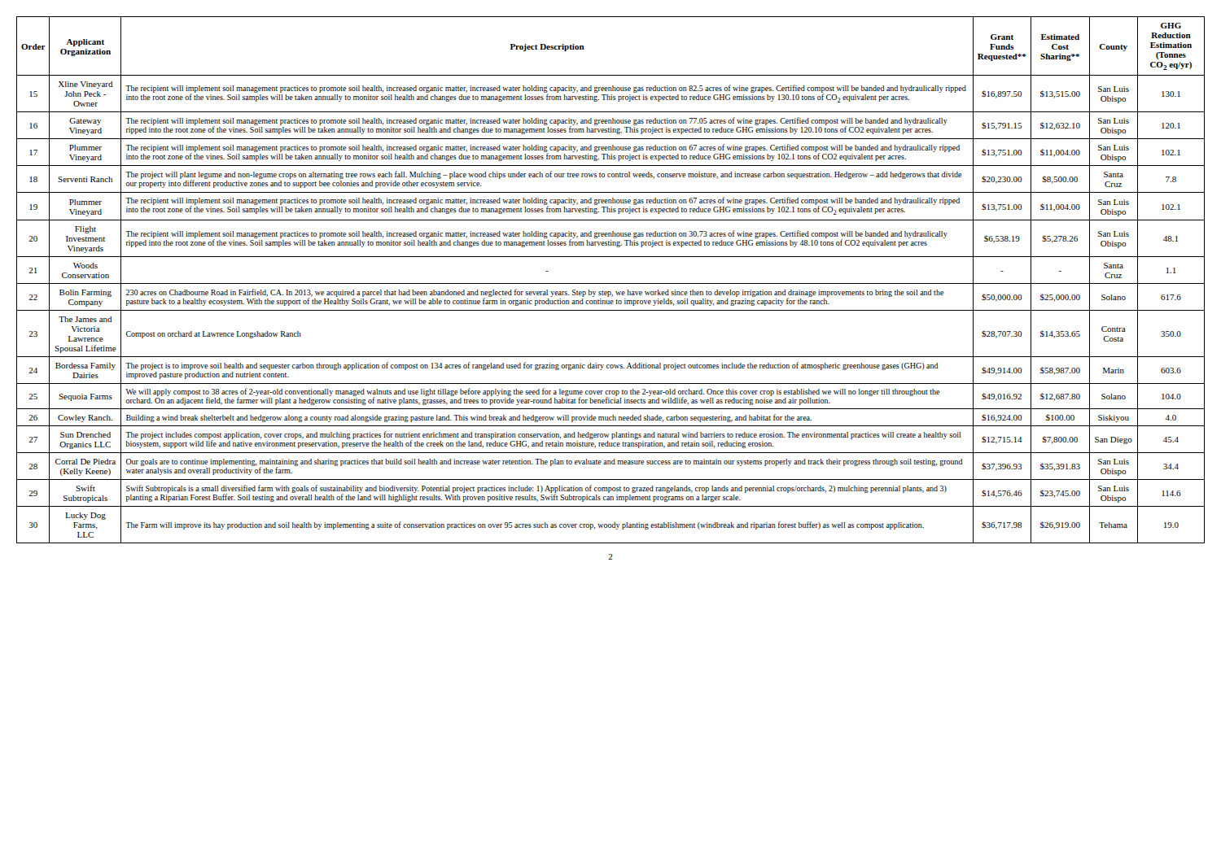| Order | Applicant Organization | Project Description | Grant Funds Requested** | Estimated Cost Sharing** | County | GHG Reduction Estimation (Tonnes CO 2 eq/yr) |
| --- | --- | --- | --- | --- | --- | --- |
| 15 | Xline Vineyard John Peck - Owner | The recipient will implement soil management practices to promote soil health, increased organic matter, increased water holding capacity, and greenhouse gas reduction on 82.5 acres of wine grapes. Certified compost will be banded and hydraulically ripped into the root zone of the vines. Soil samples will be taken annually to monitor soil health and changes due to management losses from harvesting. This project is expected to reduce GHG emissions by 130.10 tons of CO 2 equivalent per acres. | $16,897.50 | $13,515.00 | San Luis Obispo | 130.1 |
| 16 | Gateway Vineyard | The recipient will implement soil management practices to promote soil health, increased organic matter, increased water holding capacity, and greenhouse gas reduction on 77.05 acres of wine grapes. Certified compost will be banded and hydraulically ripped into the root zone of the vines. Soil samples will be taken annually to monitor soil health and changes due to management losses from harvesting. This project is expected to reduce GHG emissions by 120.10 tons of CO2 equivalent per acres. | $15,791.15 | $12,632.10 | San Luis Obispo | 120.1 |
| 17 | Plummer Vineyard | The recipient will implement soil management practices to promote soil health, increased organic matter, increased water holding capacity, and greenhouse gas reduction on 67 acres of wine grapes. Certified compost will be banded and hydraulically ripped into the root zone of the vines. Soil samples will be taken annually to monitor soil health and changes due to management losses from harvesting. This project is expected to reduce GHG emissions by 102.1 tons of CO2 equivalent per acres. | $13,751.00 | $11,004.00 | San Luis Obispo | 102.1 |
| 18 | Serventi Ranch | The project will plant legume and non-legume crops on alternating tree rows each fall. Mulching – place wood chips under each of our tree rows to control weeds, conserve moisture, and increase carbon sequestration. Hedgerow – add hedgerows that divide our property into different productive zones and to support bee colonies and provide other ecosystem service. | $20,230.00 | $8,500.00 | Santa Cruz | 7.8 |
| 19 | Plummer Vineyard | The recipient will implement soil management practices to promote soil health, increased organic matter, increased water holding capacity, and greenhouse gas reduction on 67 acres of wine grapes. Certified compost will be banded and hydraulically ripped into the root zone of the vines. Soil samples will be taken annually to monitor soil health and changes due to management losses from harvesting. This project is expected to reduce GHG emissions by 102.1 tons of CO 2 equivalent per acres. | $13,751.00 | $11,004.00 | San Luis Obispo | 102.1 |
| 20 | Flight Investment Vineyards | The recipient will implement soil management practices to promote soil health, increased organic matter, increased water holding capacity, and greenhouse gas reduction on 30.73 acres of wine grapes. Certified compost will be banded and hydraulically ripped into the root zone of the vines. Soil samples will be taken annually to monitor soil health and changes due to management losses from harvesting. This project is expected to reduce GHG emissions by 48.10 tons of CO2 equivalent per acres | $6,538.19 | $5,278.26 | San Luis Obispo | 48.1 |
| 21 | Woods Conservation | - | - | - | Santa Cruz | 1.1 |
| 22 | Bolin Farming Company | 230 acres on Chadbourne Road in Fairfield, CA. In 2013, we acquired a parcel that had been abandoned and neglected for several years. Step by step, we have worked since then to develop irrigation and drainage improvements to bring the soil and the pasture back to a healthy ecosystem. With the support of the Healthy Soils Grant, we will be able to continue farm in organic production and continue to improve yields, soil quality, and grazing capacity for the ranch. | $50,000.00 | $25,000.00 | Solano | 617.6 |
| 23 | The James and Victoria Lawrence Spousal Lifetime | Compost on orchard at Lawrence Longshadow Ranch | $28,707.30 | $14,353.65 | Contra Costa | 350.0 |
| 24 | Bordessa Family Dairies | The project is to improve soil health and sequester carbon through application of compost on 134 acres of rangeland used for grazing organic dairy cows. Additional project outcomes include the reduction of atmospheric greenhouse gases (GHG) and improved pasture production and nutrient content. | $49,914.00 | $58,987.00 | Marin | 603.6 |
| 25 | Sequoia Farms | We will apply compost to 38 acres of 2-year-old conventionally managed walnuts and use light tillage before applying the seed for a legume cover crop to the 2-year-old orchard. Once this cover crop is established we will no longer till throughout the orchard. On an adjacent field, the farmer will plant a hedgerow consisting of native plants, grasses, and trees to provide year-round habitat for beneficial insects and wildlife, as well as reducing noise and air pollution. | $49,016.92 | $12,687.80 | Solano | 104.0 |
| 26 | Cowley Ranch. | Building a wind break shelterbelt and hedgerow along a county road alongside grazing pasture land. This wind break and hedgerow will provide much needed shade, carbon sequestering, and habitat for the area. | $16,924.00 | $100.00 | Siskiyou | 4.0 |
| 27 | Sun Drenched Organics LLC | The project includes compost application, cover crops, and mulching practices for nutrient enrichment and transpiration conservation, and hedgerow plantings and natural wind barriers to reduce erosion. The environmental practices will create a healthy soil biosystem, support wild life and native environment preservation, preserve the health of the creek on the land, reduce GHG, and retain moisture, reduce transpiration, and retain soil, reducing erosion. | $12,715.14 | $7,800.00 | San Diego | 45.4 |
| 28 | Corral De Piedra (Kelly Keene) | Our goals are to continue implementing, maintaining and sharing practices that build soil health and increase water retention. The plan to evaluate and measure success are to maintain our systems properly and track their progress through soil testing, ground water analysis and overall productivity of the farm. | $37,396.93 | $35,391.83 | San Luis Obispo | 34.4 |
| 29 | Swift Subtropicals | Swift Subtropicals is a small diversified farm with goals of sustainability and biodiversity. Potential project practices include: 1) Application of compost to grazed rangelands, crop lands and perennial crops/orchards, 2) mulching perennial plants, and 3) planting a Riparian Forest Buffer. Soil testing and overall health of the land will highlight results. With proven positive results, Swift Subtropicals can implement programs on a larger scale. | $14,576.46 | $23,745.00 | San Luis Obispo | 114.6 |
| 30 | Lucky Dog Farms, LLC | The Farm will improve its hay production and soil health by implementing a suite of conservation practices on over 95 acres such as cover crop, woody planting establishment (windbreak and riparian forest buffer) as well as compost application. | $36,717.98 | $26,919.00 | Tehama | 19.0 |
2